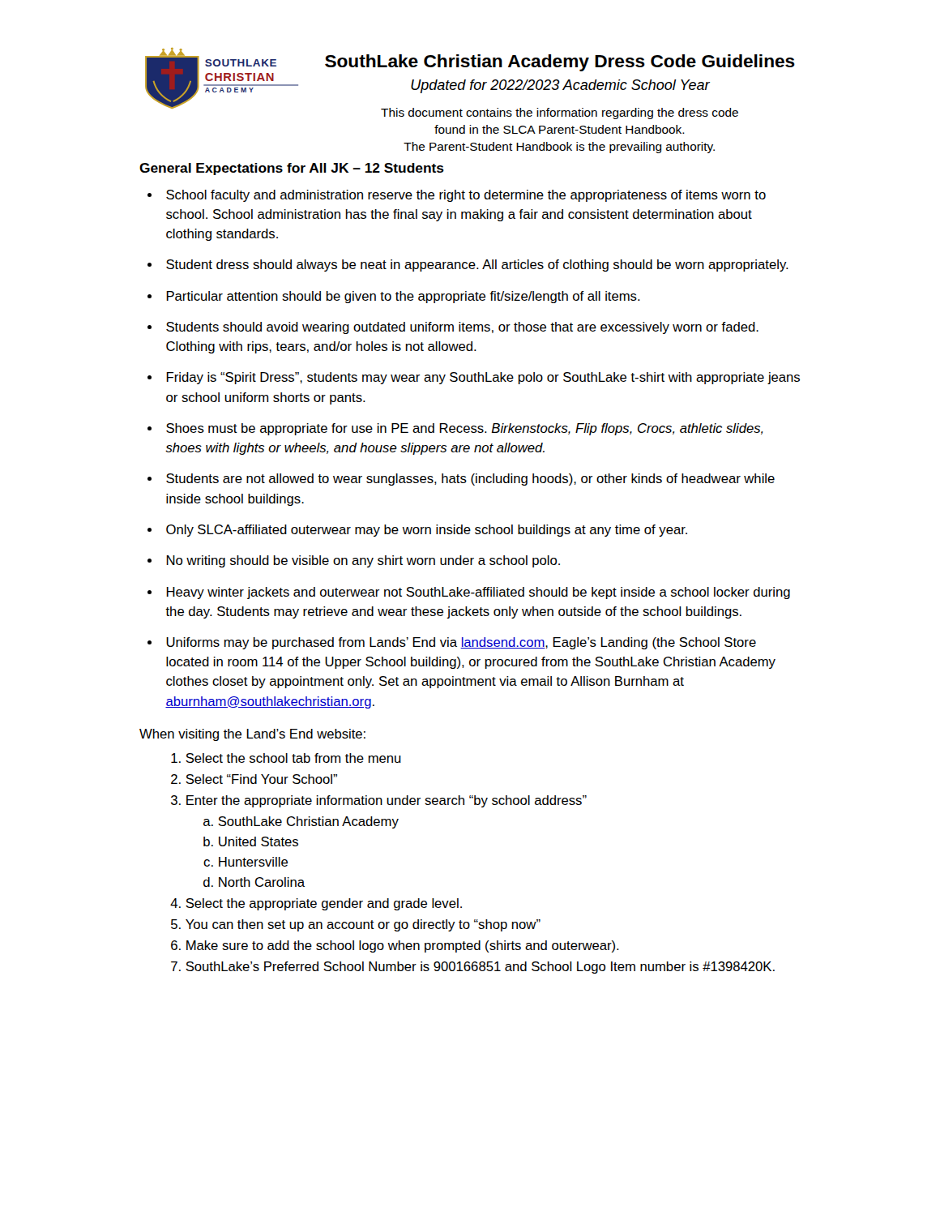SOUTHLAKE CHRISTIAN ACADEMY
SouthLake Christian Academy Dress Code Guidelines
Updated for 2022/2023 Academic School Year
This document contains the information regarding the dress code
found in the SLCA Parent-Student Handbook.
The Parent-Student Handbook is the prevailing authority.
General Expectations for All JK – 12 Students
School faculty and administration reserve the right to determine the appropriateness of items worn to school. School administration has the final say in making a fair and consistent determination about clothing standards.
Student dress should always be neat in appearance. All articles of clothing should be worn appropriately.
Particular attention should be given to the appropriate fit/size/length of all items.
Students should avoid wearing outdated uniform items, or those that are excessively worn or faded. Clothing with rips, tears, and/or holes is not allowed.
Friday is “Spirit Dress”, students may wear any SouthLake polo or SouthLake t-shirt with appropriate jeans or school uniform shorts or pants.
Shoes must be appropriate for use in PE and Recess. Birkenstocks, Flip flops, Crocs, athletic slides, shoes with lights or wheels, and house slippers are not allowed.
Students are not allowed to wear sunglasses, hats (including hoods), or other kinds of headwear while inside school buildings.
Only SLCA-affiliated outerwear may be worn inside school buildings at any time of year.
No writing should be visible on any shirt worn under a school polo.
Heavy winter jackets and outerwear not SouthLake-affiliated should be kept inside a school locker during the day. Students may retrieve and wear these jackets only when outside of the school buildings.
Uniforms may be purchased from Lands’ End via landsend.com, Eagle’s Landing (the School Store located in room 114 of the Upper School building), or procured from the SouthLake Christian Academy clothes closet by appointment only. Set an appointment via email to Allison Burnham at aburnham@southlakechristian.org.
When visiting the Land’s End website:
Select the school tab from the menu
Select “Find Your School”
Enter the appropriate information under search “by school address”
SouthLake Christian Academy
United States
Huntersville
North Carolina
Select the appropriate gender and grade level.
You can then set up an account or go directly to “shop now”
Make sure to add the school logo when prompted (shirts and outerwear).
SouthLake’s Preferred School Number is 900166851 and School Logo Item number is #1398420K.